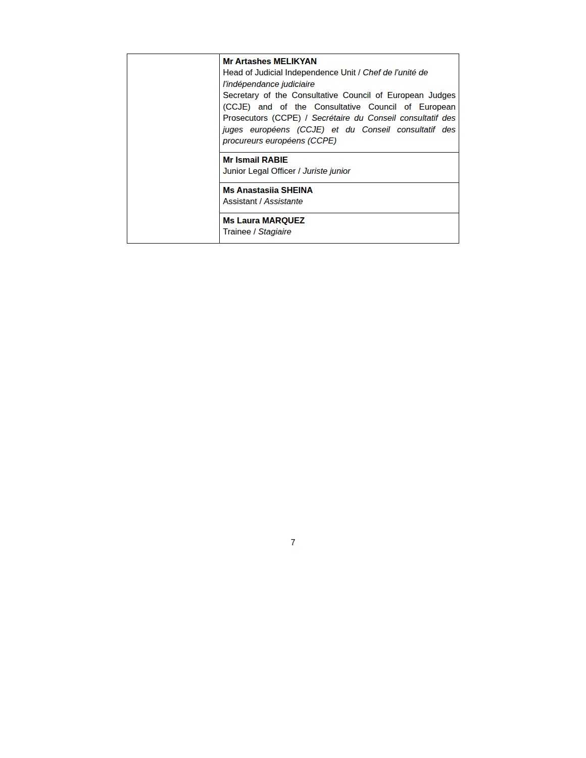| | Mr Artashes MELIKYAN Head of Judicial Independence Unit / Chef de l'unité de l'indépendance judiciaire Secretary of the Consultative Council of European Judges (CCJE) and of the Consultative Council of European Prosecutors (CCPE) / Secrétaire du Conseil consultatif des juges européens (CCJE) et du Conseil consultatif des procureurs européens (CCPE) |
| Mr Ismail RABIE Junior Legal Officer / Juriste junior |
| Ms Anastasiia SHEINA Assistant / Assistante |
| Ms Laura MARQUEZ Trainee / Stagiaire |
7